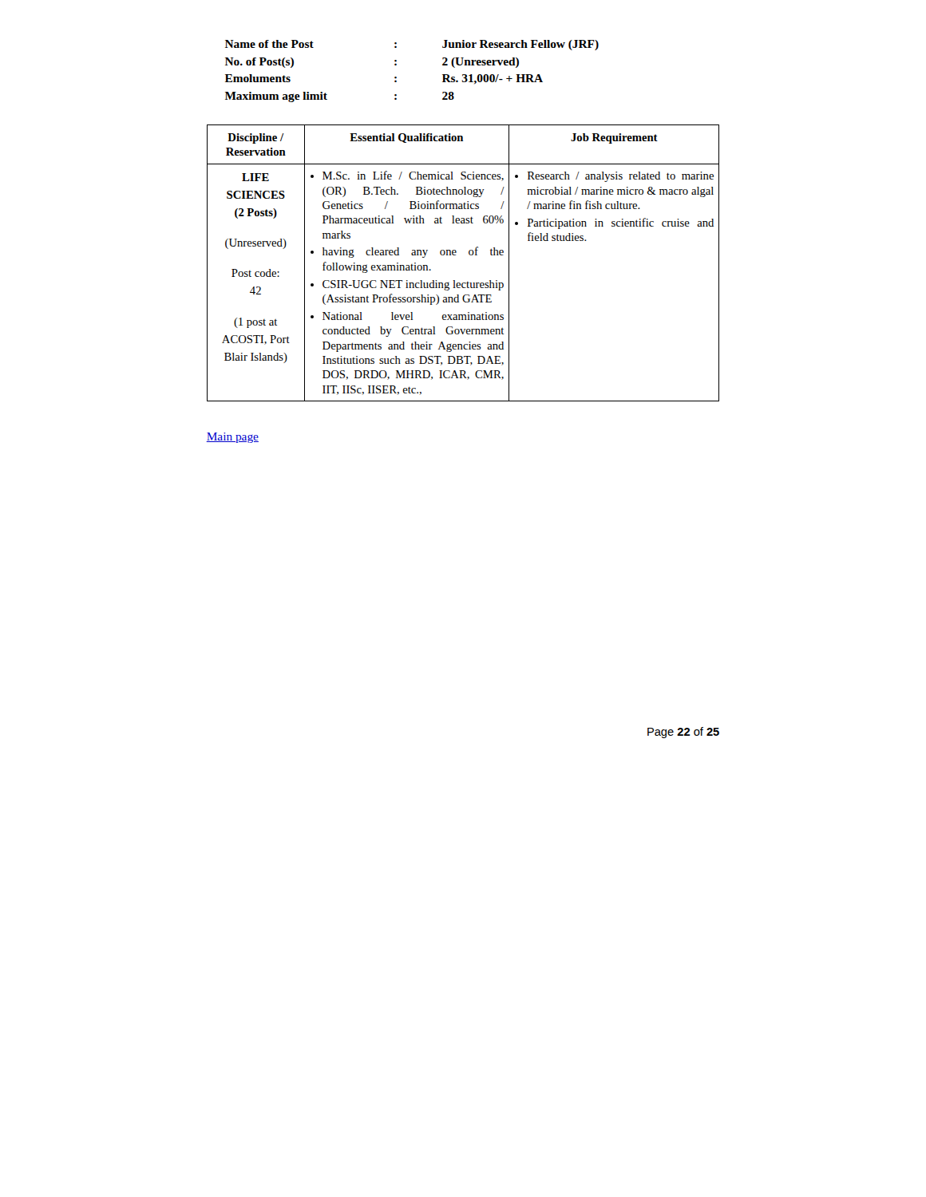| Name of the Post | : | Junior Research Fellow (JRF) |
| No. of Post(s) | : | 2 (Unreserved) |
| Emoluments | : | Rs. 31,000/- + HRA |
| Maximum age limit | : | 28 |
| Discipline / Reservation | Essential Qualification | Job Requirement |
| --- | --- | --- |
| LIFE SCIENCES (2 Posts) (Unreserved) Post code: 42 (1 post at ACOSTI, Port Blair Islands) | M.Sc. in Life / Chemical Sciences, (OR) B.Tech. Biotechnology / Genetics / Bioinformatics / Pharmaceutical with at least 60% marks having cleared any one of the following examination. CSIR-UGC NET including lectureship (Assistant Professorship) and GATE National level examinations conducted by Central Government Departments and their Agencies and Institutions such as DST, DBT, DAE, DOS, DRDO, MHRD, ICAR, CMR, IIT, IISc, IISER, etc., | Research / analysis related to marine microbial / marine micro & macro algal / marine fin fish culture. Participation in scientific cruise and field studies. |
Main page
Page 22 of 25